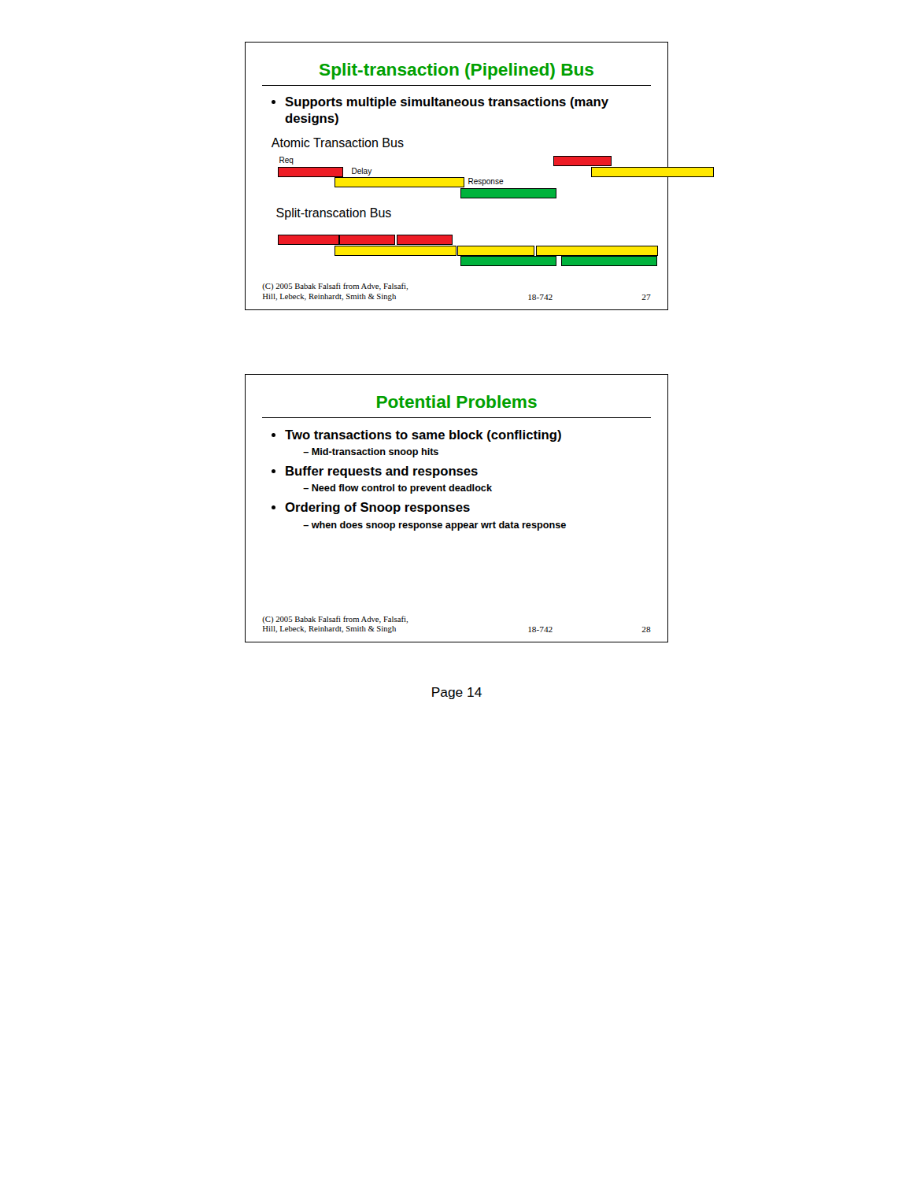Split-transaction (Pipelined) Bus
Supports multiple simultaneous transactions (many designs)
Atomic Transaction Bus
Req
Delay
Response
Split-transcation Bus
(C) 2005 Babak Falsafi from Adve, Falsafi,
Hill, Lebeck, Reinhardt, Smith & Singh
18-742
27
Potential Problems
Two transactions to same block (conflicting)
Mid-transaction snoop hits
Buffer requests and responses
Need flow control to prevent deadlock
Ordering of Snoop responses
when does snoop response appear wrt data response
(C) 2005 Babak Falsafi from Adve, Falsafi,
Hill, Lebeck, Reinhardt, Smith & Singh
18-742
28
Page 14